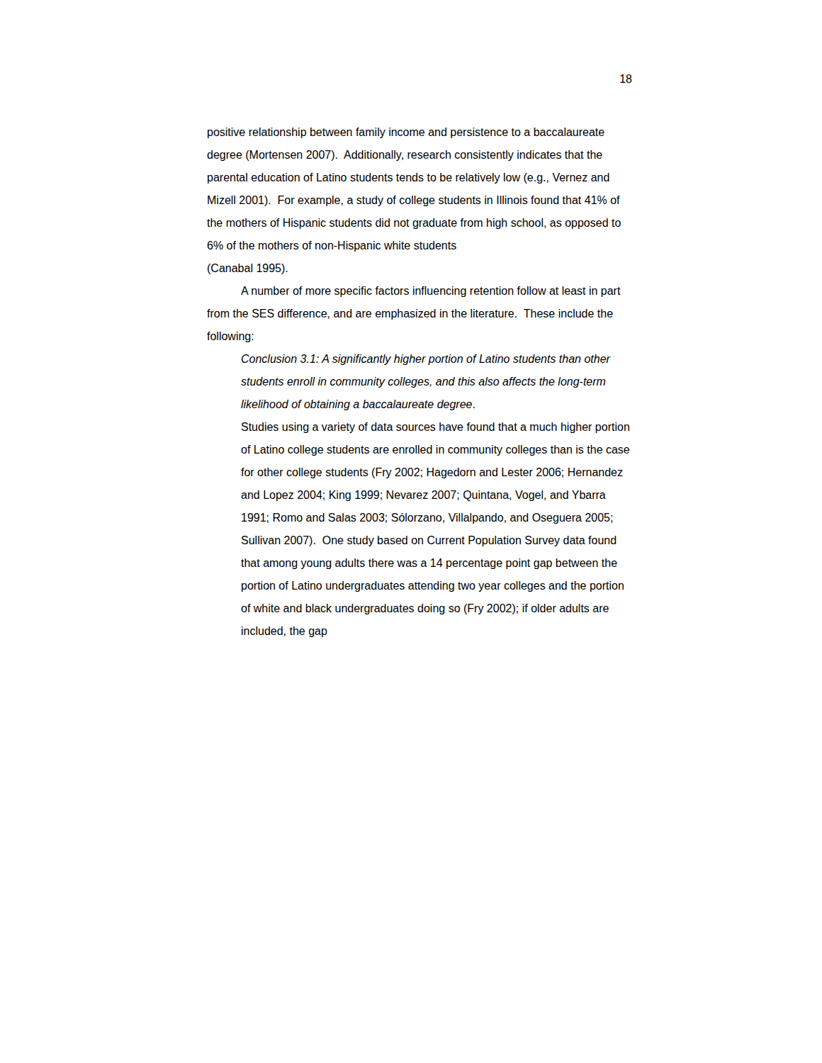18
positive relationship between family income and persistence to a baccalaureate degree (Mortensen 2007). Additionally, research consistently indicates that the parental education of Latino students tends to be relatively low (e.g., Vernez and Mizell 2001). For example, a study of college students in Illinois found that 41% of the mothers of Hispanic students did not graduate from high school, as opposed to 6% of the mothers of non-Hispanic white students
(Canabal 1995).
A number of more specific factors influencing retention follow at least in part from the SES difference, and are emphasized in the literature. These include the following:
Conclusion 3.1: A significantly higher portion of Latino students than other students enroll in community colleges, and this also affects the long-term likelihood of obtaining a baccalaureate degree.
Studies using a variety of data sources have found that a much higher portion of Latino college students are enrolled in community colleges than is the case for other college students (Fry 2002; Hagedorn and Lester 2006; Hernandez and Lopez 2004; King 1999; Nevarez 2007; Quintana, Vogel, and Ybarra 1991; Romo and Salas 2003; Sólorzano, Villalpando, and Oseguera 2005; Sullivan 2007). One study based on Current Population Survey data found that among young adults there was a 14 percentage point gap between the portion of Latino undergraduates attending two year colleges and the portion of white and black undergraduates doing so (Fry 2002); if older adults are included, the gap